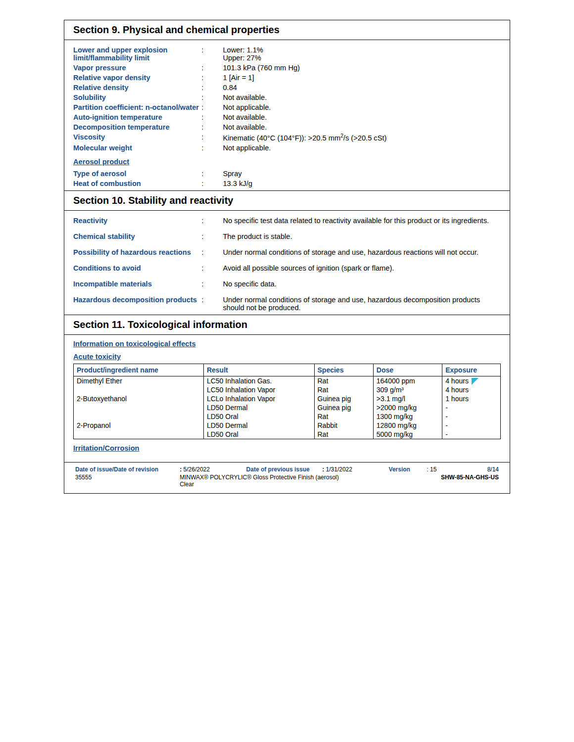Section 9. Physical and chemical properties
| Lower and upper explosion limit/flammability limit | : | Lower: 1.1% Upper: 27% |
| Vapor pressure | : | 101.3 kPa (760 mm Hg) |
| Relative vapor density | : | 1 [Air = 1] |
| Relative density | : | 0.84 |
| Solubility | : | Not available. |
| Partition coefficient: n-octanol/water | : | Not applicable. |
| Auto-ignition temperature | : | Not available. |
| Decomposition temperature | : | Not available. |
| Viscosity | : | Kinematic (40°C (104°F)): >20.5 mm 2 /s (>20.5 cSt) |
| Molecular weight | : | Not applicable. |
Aerosol product
| Type of aerosol | : | Spray |
| Heat of combustion | : | 13.3 kJ/g |
Section 10. Stability and reactivity
| Reactivity | : | No specific test data related to reactivity available for this product or its ingredients. |
| Chemical stability | : | The product is stable. |
| Possibility of hazardous reactions | : | Under normal conditions of storage and use, hazardous reactions will not occur. |
| Conditions to avoid | : | Avoid all possible sources of ignition (spark or flame). |
| Incompatible materials | : | No specific data. |
| Hazardous decomposition products | : | Under normal conditions of storage and use, hazardous decomposition products should not be produced. |
Section 11. Toxicological information
Information on toxicological effects
Acute toxicity
| Product/ingredient name | Result | Species | Dose | Exposure |
| --- | --- | --- | --- | --- |
| Dimethyl Ether | LC50 Inhalation Gas. | Rat | 164000 ppm | 4 hours |
| | LC50 Inhalation Vapor | Rat | 309 g/m³ | 4 hours |
| 2-Butoxyethanol | LCLo Inhalation Vapor | Guinea pig | >3.1 mg/l | 1 hours |
| | LD50 Dermal | Guinea pig | >2000 mg/kg | - |
| | LD50 Oral | Rat | 1300 mg/kg | - |
| 2-Propanol | LD50 Dermal | Rabbit | 12800 mg/kg | - |
| | LD50 Oral | Rat | 5000 mg/kg | - |
Irritation/Corrosion
| Date of issue/Date of revision | : 5/26/2022 | Date of previous issue | : 1/31/2022 | Version | : 15 | 8/14 |
| 35555 | MINWAX® POLYCRYLIC® Gloss Protective Finish (aerosol) Clear | SHW-85-NA-GHS-US |